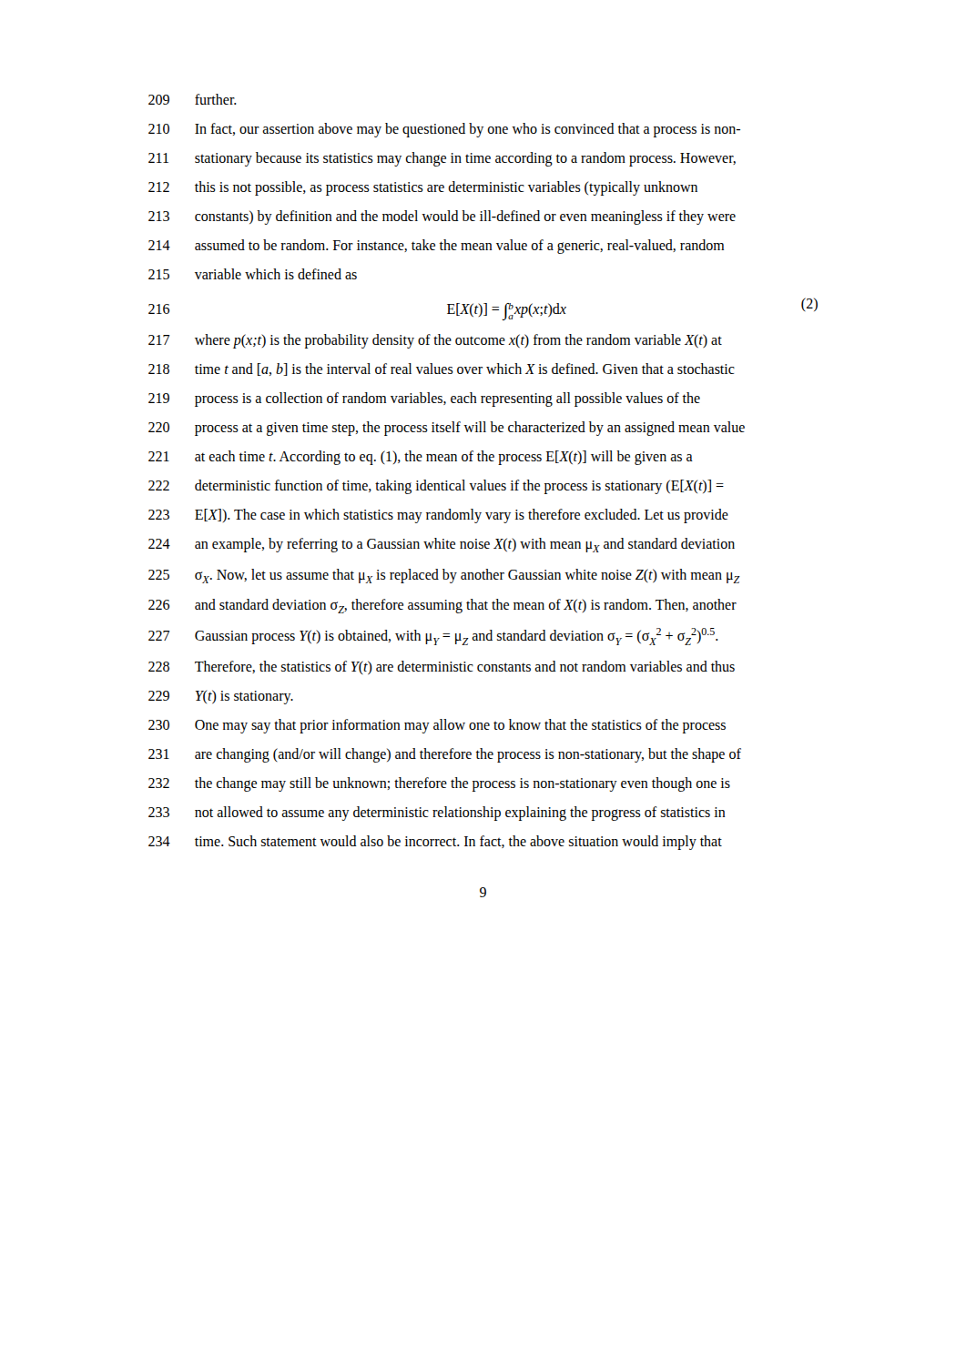209 further.
210 In fact, our assertion above may be questioned by one who is convinced that a process is non-
211 stationary because its statistics may change in time according to a random process. However,
212 this is not possible, as process statistics are deterministic variables (typically unknown
213 constants) by definition and the model would be ill-defined or even meaningless if they were
214 assumed to be random. For instance, take the mean value of a generic, real-valued, random
215 variable which is defined as
216 E[X(t)] = ∫ba xp(x;t)dx (2)
217 where p(x;t) is the probability density of the outcome x(t) from the random variable X(t) at
218 time t and [a, b] is the interval of real values over which X is defined. Given that a stochastic
219 process is a collection of random variables, each representing all possible values of the
220 process at a given time step, the process itself will be characterized by an assigned mean value
221 at each time t. According to eq. (1), the mean of the process E[X(t)] will be given as a
222 deterministic function of time, taking identical values if the process is stationary (E[X(t)] =
223 E[X]). The case in which statistics may randomly vary is therefore excluded. Let us provide
224 an example, by referring to a Gaussian white noise X(t) with mean μX and standard deviation
225 σX. Now, let us assume that μX is replaced by another Gaussian white noise Z(t) with mean μZ
226 and standard deviation σZ, therefore assuming that the mean of X(t) is random. Then, another
227 Gaussian process Y(t) is obtained, with μY = μZ and standard deviation σY = (σX2 + σZ2)0.5.
228 Therefore, the statistics of Y(t) are deterministic constants and not random variables and thus
229 Y(t) is stationary.
230 One may say that prior information may allow one to know that the statistics of the process
231 are changing (and/or will change) and therefore the process is non-stationary, but the shape of
232 the change may still be unknown; therefore the process is non-stationary even though one is
233 not allowed to assume any deterministic relationship explaining the progress of statistics in
234 time. Such statement would also be incorrect. In fact, the above situation would imply that
9